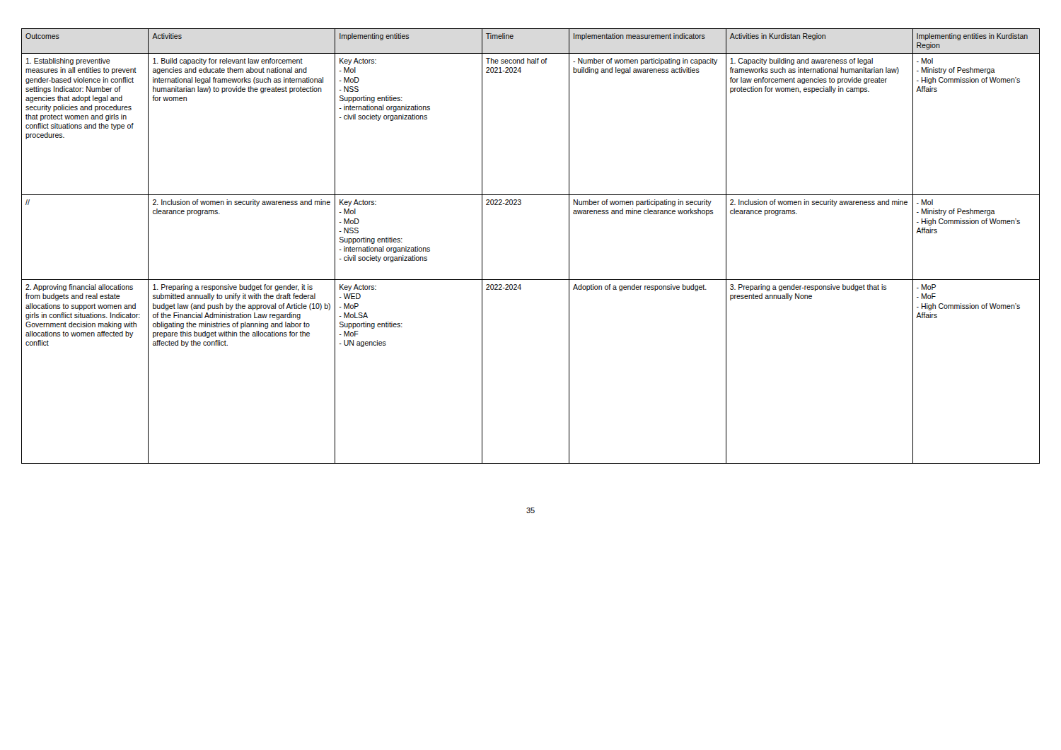| Outcomes | Activities | Implementing entities | Timeline | Implementation measurement indicators | Activities in Kurdistan Region | Implementing entities in Kurdistan Region |
| --- | --- | --- | --- | --- | --- | --- |
| 1. Establishing preventive measures in all entities to prevent gender-based violence in conflict settings Indicator: Number of agencies that adopt legal and security policies and procedures that protect women and girls in conflict situations and the type of procedures. | 1. Build capacity for relevant law enforcement agencies and educate them about national and international legal frameworks (such as international humanitarian law) to provide the greatest protection for women | Key Actors: - MoI - MoD - NSS Supporting entities: - international organizations - civil society organizations | The second half of 2021-2024 | - Number of women participating in capacity building and legal awareness activities | 1. Capacity building and awareness of legal frameworks such as international humanitarian law) for law enforcement agencies to provide greater protection for women, especially in camps. | - MoI - Ministry of Peshmerga - High Commission of Women’s Affairs |
| // | 2. Inclusion of women in security awareness and mine clearance programs. | Key Actors: - MoI - MoD - NSS Supporting entities: - international organizations - civil society organizations | 2022-2023 | Number of women participating in security awareness and mine clearance workshops | 2. Inclusion of women in security awareness and mine clearance programs. | - MoI - Ministry of Peshmerga - High Commission of Women’s Affairs |
| 2. Approving financial allocations from budgets and real estate allocations to support women and girls in conflict situations. Indicator: Government decision making with allocations to women affected by conflict | 1. Preparing a responsive budget for gender, it is submitted annually to unify it with the draft federal budget law (and push by the approval of Article (10) b) of the Financial Administration Law regarding obligating the ministries of planning and labor to prepare this budget within the allocations for the affected by the conflict. | Key Actors: - WED - MoP - MoLSA Supporting entities: - MoF - UN agencies | 2022-2024 | Adoption of a gender responsive budget. | 3. Preparing a gender-responsive budget that is presented annually None | - MoP - MoF - High Commission of Women’s Affairs |
35